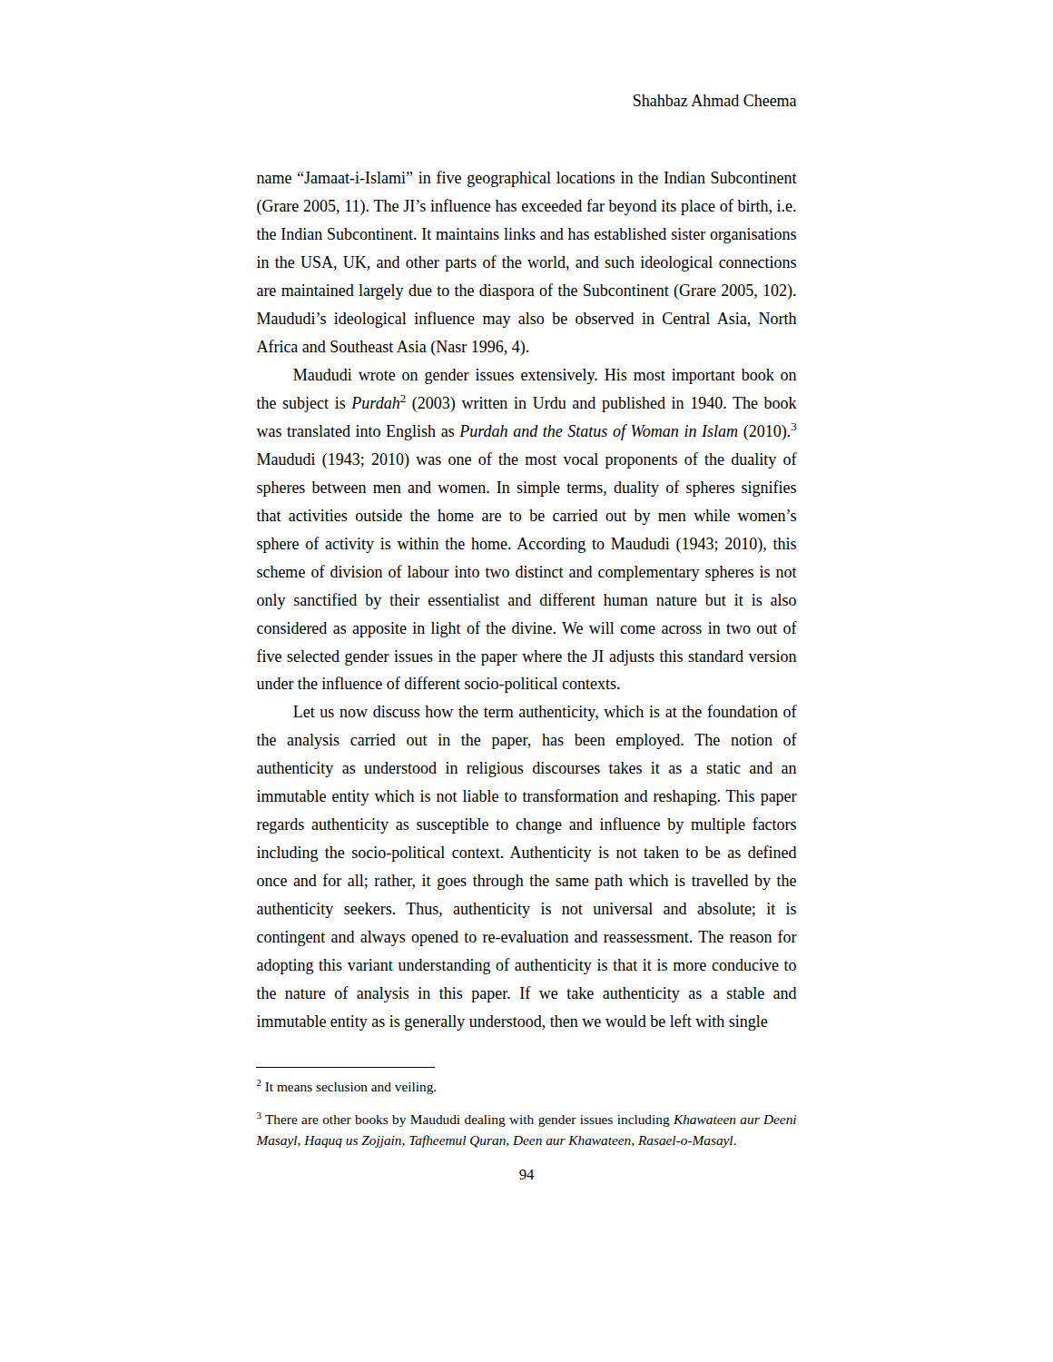Shahbaz Ahmad Cheema
name “Jamaat-i-Islami” in five geographical locations in the Indian Subcontinent (Grare 2005, 11). The JI’s influence has exceeded far beyond its place of birth, i.e. the Indian Subcontinent. It maintains links and has established sister organisations in the USA, UK, and other parts of the world, and such ideological connections are maintained largely due to the diaspora of the Subcontinent (Grare 2005, 102). Maududi’s ideological influence may also be observed in Central Asia, North Africa and Southeast Asia (Nasr 1996, 4).
Maududi wrote on gender issues extensively. His most important book on the subject is Purdah2 (2003) written in Urdu and published in 1940. The book was translated into English as Purdah and the Status of Woman in Islam (2010).3 Maududi (1943; 2010) was one of the most vocal proponents of the duality of spheres between men and women. In simple terms, duality of spheres signifies that activities outside the home are to be carried out by men while women’s sphere of activity is within the home. According to Maududi (1943; 2010), this scheme of division of labour into two distinct and complementary spheres is not only sanctified by their essentialist and different human nature but it is also considered as apposite in light of the divine. We will come across in two out of five selected gender issues in the paper where the JI adjusts this standard version under the influence of different socio-political contexts.
Let us now discuss how the term authenticity, which is at the foundation of the analysis carried out in the paper, has been employed. The notion of authenticity as understood in religious discourses takes it as a static and an immutable entity which is not liable to transformation and reshaping. This paper regards authenticity as susceptible to change and influence by multiple factors including the socio-political context. Authenticity is not taken to be as defined once and for all; rather, it goes through the same path which is travelled by the authenticity seekers. Thus, authenticity is not universal and absolute; it is contingent and always opened to re-evaluation and reassessment. The reason for adopting this variant understanding of authenticity is that it is more conducive to the nature of analysis in this paper. If we take authenticity as a stable and immutable entity as is generally understood, then we would be left with single
2 It means seclusion and veiling.
3 There are other books by Maududi dealing with gender issues including Khawateen aur Deeni Masayl, Haquq us Zojjain, Tafheemul Quran, Deen aur Khawateen, Rasael-o-Masayl.
94